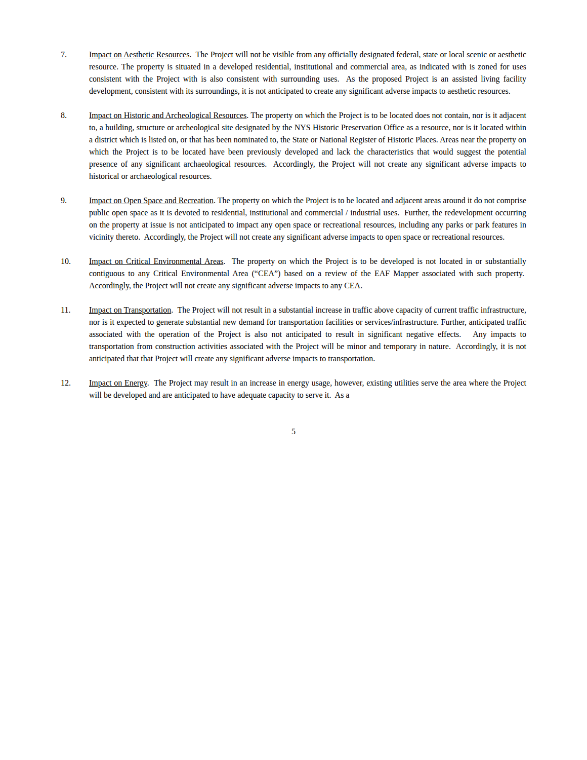7. Impact on Aesthetic Resources. The Project will not be visible from any officially designated federal, state or local scenic or aesthetic resource. The property is situated in a developed residential, institutional and commercial area, as indicated with is zoned for uses consistent with the Project with is also consistent with surrounding uses. As the proposed Project is an assisted living facility development, consistent with its surroundings, it is not anticipated to create any significant adverse impacts to aesthetic resources.
8. Impact on Historic and Archeological Resources. The property on which the Project is to be located does not contain, nor is it adjacent to, a building, structure or archeological site designated by the NYS Historic Preservation Office as a resource, nor is it located within a district which is listed on, or that has been nominated to, the State or National Register of Historic Places. Areas near the property on which the Project is to be located have been previously developed and lack the characteristics that would suggest the potential presence of any significant archaeological resources. Accordingly, the Project will not create any significant adverse impacts to historical or archaeological resources.
9. Impact on Open Space and Recreation. The property on which the Project is to be located and adjacent areas around it do not comprise public open space as it is devoted to residential, institutional and commercial / industrial uses. Further, the redevelopment occurring on the property at issue is not anticipated to impact any open space or recreational resources, including any parks or park features in vicinity thereto. Accordingly, the Project will not create any significant adverse impacts to open space or recreational resources.
10. Impact on Critical Environmental Areas. The property on which the Project is to be developed is not located in or substantially contiguous to any Critical Environmental Area (“CEA”) based on a review of the EAF Mapper associated with such property. Accordingly, the Project will not create any significant adverse impacts to any CEA.
11. Impact on Transportation. The Project will not result in a substantial increase in traffic above capacity of current traffic infrastructure, nor is it expected to generate substantial new demand for transportation facilities or services/infrastructure. Further, anticipated traffic associated with the operation of the Project is also not anticipated to result in significant negative effects. Any impacts to transportation from construction activities associated with the Project will be minor and temporary in nature. Accordingly, it is not anticipated that that Project will create any significant adverse impacts to transportation.
12. Impact on Energy. The Project may result in an increase in energy usage, however, existing utilities serve the area where the Project will be developed and are anticipated to have adequate capacity to serve it. As a
5